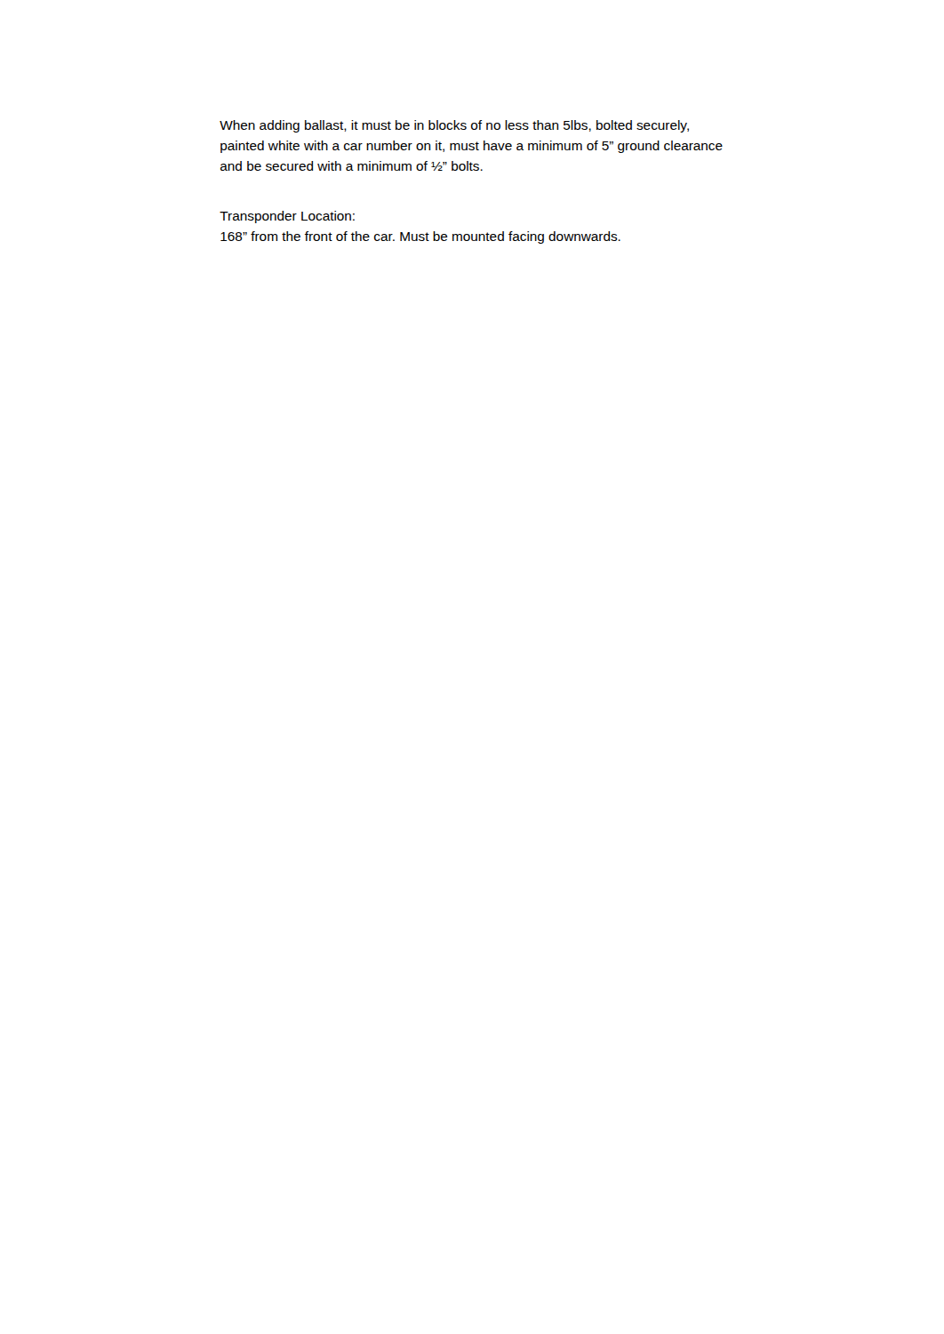When adding ballast, it must be in blocks of no less than 5lbs, bolted securely, painted white with a car number on it, must have a minimum of 5” ground clearance and be secured with a minimum of ½” bolts.
Transponder Location:
168” from the front of the car. Must be mounted facing downwards.